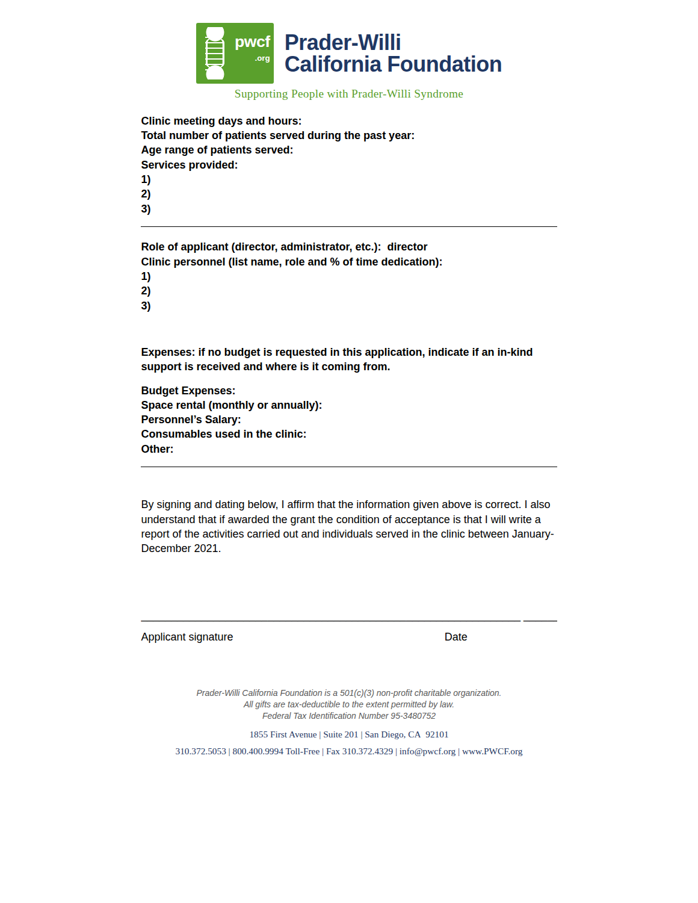pwcf
.org
Prader-Willi California Foundation
Supporting People with Prader-Willi Syndrome
Clinic meeting days and hours:
Total number of patients served during the past year:
Age range of patients served:
Services provided:
1)
2)
3)
Role of applicant (director, administrator, etc.): director
Clinic personnel (list name, role and % of time dedication):
1)
2)
3)
Expenses: if no budget is requested in this application, indicate if an in-kind support is received and where is it coming from.
Budget Expenses:
Space rental (monthly or annually):
Personnel’s Salary:
Consumables used in the clinic:
Other:
By signing and dating below, I affirm that the information given above is correct. I also understand that if awarded the grant the condition of acceptance is that I will write a report of the activities carried out and individuals served in the clinic between January-December 2021.
_______________________________________________________________ __________________
Applicant signature Date
Prader-Willi California Foundation is a 501(c)(3) non-profit charitable organization.
All gifts are tax-deductible to the extent permitted by law.
Federal Tax Identification Number 95-3480752
1855 First Avenue | Suite 201 | San Diego, CA 92101
310.372.5053 | 800.400.9994 Toll-Free | Fax 310.372.4329 | info@pwcf.org | www.PWCF.org